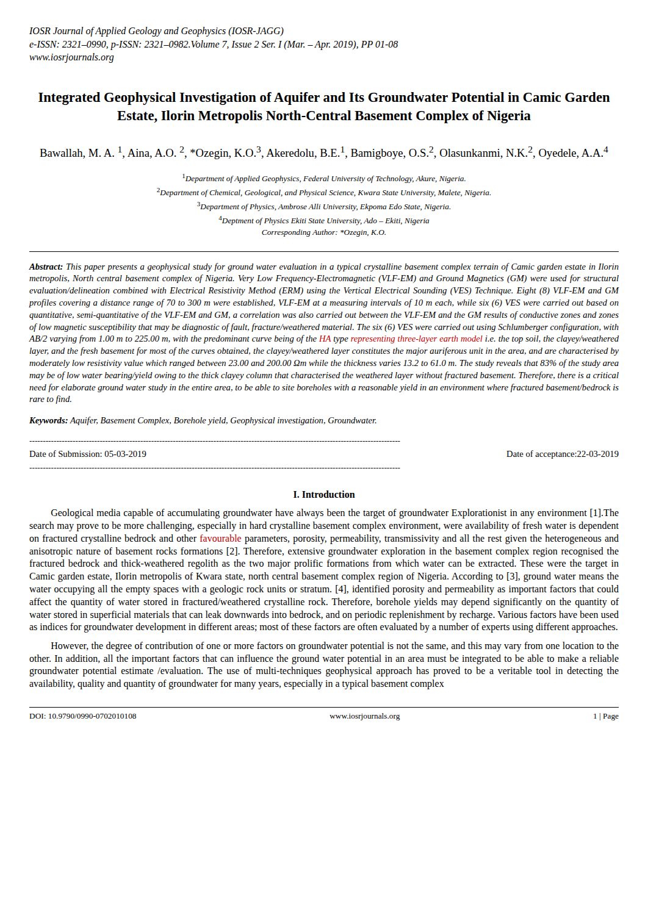IOSR Journal of Applied Geology and Geophysics (IOSR-JAGG)
e-ISSN: 2321–0990, p-ISSN: 2321–0982.Volume 7, Issue 2 Ser. I (Mar. – Apr. 2019), PP 01-08
www.iosrjournals.org
Integrated Geophysical Investigation of Aquifer and Its Groundwater Potential in Camic Garden Estate, Ilorin Metropolis North-Central Basement Complex of Nigeria
Bawallah, M. A. 1, Aina, A.O. 2, *Ozegin, K.O.3, Akeredolu, B.E.1, Bamigboye, O.S.2, Olasunkanmi, N.K.2, Oyedele, A.A.4
1Department of Applied Geophysics, Federal University of Technology, Akure, Nigeria.
2Department of Chemical, Geological, and Physical Science, Kwara State University, Malete, Nigeria.
3Department of Physics, Ambrose Alli University, Ekpoma Edo State, Nigeria.
4Deptment of Physics Ekiti State University, Ado – Ekiti, Nigeria
Corresponding Author: *Ozegin, K.O.
Abstract: This paper presents a geophysical study for ground water evaluation in a typical crystalline basement complex terrain of Camic garden estate in Ilorin metropolis, North central basement complex of Nigeria. Very Low Frequency-Electromagnetic (VLF-EM) and Ground Magnetics (GM) were used for structural evaluation/delineation combined with Electrical Resistivity Method (ERM) using the Vertical Electrical Sounding (VES) Technique. Eight (8) VLF-EM and GM profiles covering a distance range of 70 to 300 m were established, VLF-EM at a measuring intervals of 10 m each, while six (6) VES were carried out based on quantitative, semi-quantitative of the VLF-EM and GM, a correlation was also carried out between the VLF-EM and the GM results of conductive zones and zones of low magnetic susceptibility that may be diagnostic of fault, fracture/weathered material. The six (6) VES were carried out using Schlumberger configuration, with AB/2 varying from 1.00 m to 225.00 m, with the predominant curve being of the HA type representing three-layer earth model i.e. the top soil, the clayey/weathered layer, and the fresh basement for most of the curves obtained, the clayey/weathered layer constitutes the major auriferous unit in the area, and are characterised by moderately low resistivity value which ranged between 23.00 and 200.00 Ωm while the thickness varies 13.2 to 61.0 m. The study reveals that 83% of the study area may be of low water bearing/yield owing to the thick clayey column that characterised the weathered layer without fractured basement. Therefore, there is a critical need for elaborate ground water study in the entire area, to be able to site boreholes with a reasonable yield in an environment where fractured basement/bedrock is rare to find.
Keywords: Aquifer, Basement Complex, Borehole yield, Geophysical investigation, Groundwater.
-----------------------------------------------------------------------------------------------------------------------------------------
Date of Submission: 05-03-2019 Date of acceptance:22-03-2019
-----------------------------------------------------------------------------------------------------------------------------------------
I. Introduction
Geological media capable of accumulating groundwater have always been the target of groundwater Explorationist in any environment [1].The search may prove to be more challenging, especially in hard crystalline basement complex environment, were availability of fresh water is dependent on fractured crystalline bedrock and other favourable parameters, porosity, permeability, transmissivity and all the rest given the heterogeneous and anisotropic nature of basement rocks formations [2]. Therefore, extensive groundwater exploration in the basement complex region recognised the fractured bedrock and thick-weathered regolith as the two major prolific formations from which water can be extracted. These were the target in Camic garden estate, Ilorin metropolis of Kwara state, north central basement complex region of Nigeria. According to [3], ground water means the water occupying all the empty spaces with a geologic rock units or stratum. [4], identified porosity and permeability as important factors that could affect the quantity of water stored in fractured/weathered crystalline rock. Therefore, borehole yields may depend significantly on the quantity of water stored in superficial materials that can leak downwards into bedrock, and on periodic replenishment by recharge. Various factors have been used as indices for groundwater development in different areas; most of these factors are often evaluated by a number of experts using different approaches.
However, the degree of contribution of one or more factors on groundwater potential is not the same, and this may vary from one location to the other. In addition, all the important factors that can influence the ground water potential in an area must be integrated to be able to make a reliable groundwater potential estimate /evaluation. The use of multi-techniques geophysical approach has proved to be a veritable tool in detecting the availability, quality and quantity of groundwater for many years, especially in a typical basement complex
DOI: 10.9790/0990-0702010108 www.iosrjournals.org 1 | Page